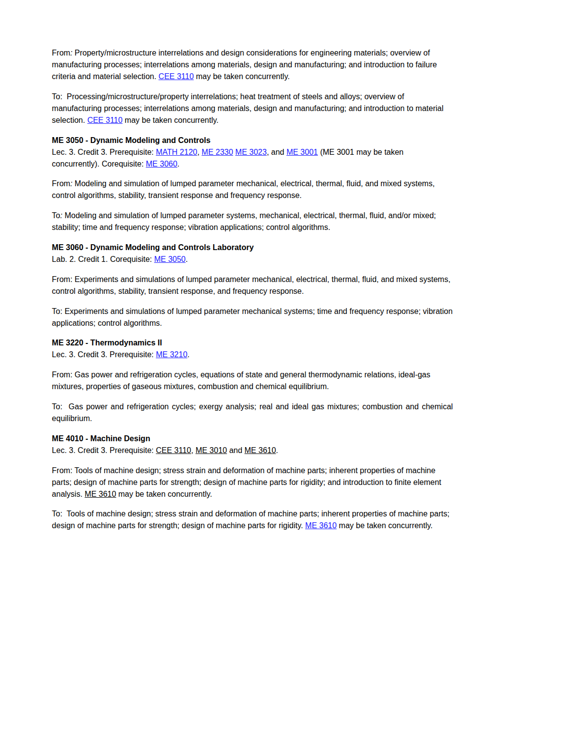From: Property/microstructure interrelations and design considerations for engineering materials; overview of manufacturing processes; interrelations among materials, design and manufacturing; and introduction to failure criteria and material selection. CEE 3110 may be taken concurrently.
To: Processing/microstructure/property interrelations; heat treatment of steels and alloys; overview of manufacturing processes; interrelations among materials, design and manufacturing; and introduction to material selection. CEE 3110 may be taken concurrently.
ME 3050 - Dynamic Modeling and Controls
Lec. 3. Credit 3. Prerequisite: MATH 2120, ME 2330 ME 3023, and ME 3001 (ME 3001 may be taken concurrently). Corequisite: ME 3060.
From: Modeling and simulation of lumped parameter mechanical, electrical, thermal, fluid, and mixed systems, control algorithms, stability, transient response and frequency response.
To: Modeling and simulation of lumped parameter systems, mechanical, electrical, thermal, fluid, and/or mixed; stability; time and frequency response; vibration applications; control algorithms.
ME 3060 - Dynamic Modeling and Controls Laboratory
Lab. 2. Credit 1. Corequisite: ME 3050.
From: Experiments and simulations of lumped parameter mechanical, electrical, thermal, fluid, and mixed systems, control algorithms, stability, transient response, and frequency response.
To: Experiments and simulations of lumped parameter mechanical systems; time and frequency response; vibration applications; control algorithms.
ME 3220 - Thermodynamics II
Lec. 3. Credit 3. Prerequisite: ME 3210.
From: Gas power and refrigeration cycles, equations of state and general thermodynamic relations, ideal-gas mixtures, properties of gaseous mixtures, combustion and chemical equilibrium.
To: Gas power and refrigeration cycles; exergy analysis; real and ideal gas mixtures; combustion and chemical equilibrium.
ME 4010 - Machine Design
Lec. 3. Credit 3. Prerequisite: CEE 3110, ME 3010 and ME 3610.
From: Tools of machine design; stress strain and deformation of machine parts; inherent properties of machine parts; design of machine parts for strength; design of machine parts for rigidity; and introduction to finite element analysis. ME 3610 may be taken concurrently.
To: Tools of machine design; stress strain and deformation of machine parts; inherent properties of machine parts; design of machine parts for strength; design of machine parts for rigidity. ME 3610 may be taken concurrently.